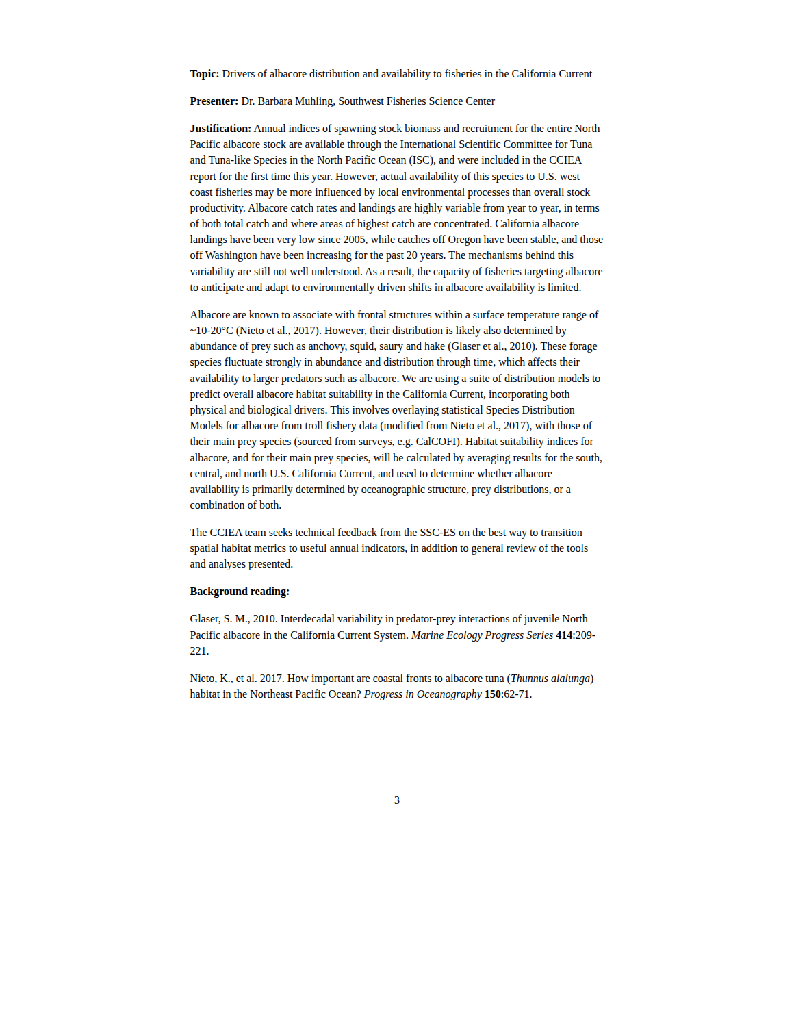Topic: Drivers of albacore distribution and availability to fisheries in the California Current
Presenter: Dr. Barbara Muhling, Southwest Fisheries Science Center
Justification: Annual indices of spawning stock biomass and recruitment for the entire North Pacific albacore stock are available through the International Scientific Committee for Tuna and Tuna-like Species in the North Pacific Ocean (ISC), and were included in the CCIEA report for the first time this year. However, actual availability of this species to U.S. west coast fisheries may be more influenced by local environmental processes than overall stock productivity. Albacore catch rates and landings are highly variable from year to year, in terms of both total catch and where areas of highest catch are concentrated. California albacore landings have been very low since 2005, while catches off Oregon have been stable, and those off Washington have been increasing for the past 20 years. The mechanisms behind this variability are still not well understood. As a result, the capacity of fisheries targeting albacore to anticipate and adapt to environmentally driven shifts in albacore availability is limited.
Albacore are known to associate with frontal structures within a surface temperature range of ~10-20°C (Nieto et al., 2017). However, their distribution is likely also determined by abundance of prey such as anchovy, squid, saury and hake (Glaser et al., 2010). These forage species fluctuate strongly in abundance and distribution through time, which affects their availability to larger predators such as albacore. We are using a suite of distribution models to predict overall albacore habitat suitability in the California Current, incorporating both physical and biological drivers. This involves overlaying statistical Species Distribution Models for albacore from troll fishery data (modified from Nieto et al., 2017), with those of their main prey species (sourced from surveys, e.g. CalCOFI). Habitat suitability indices for albacore, and for their main prey species, will be calculated by averaging results for the south, central, and north U.S. California Current, and used to determine whether albacore availability is primarily determined by oceanographic structure, prey distributions, or a combination of both.
The CCIEA team seeks technical feedback from the SSC-ES on the best way to transition spatial habitat metrics to useful annual indicators, in addition to general review of the tools and analyses presented.
Background reading:
Glaser, S. M., 2010. Interdecadal variability in predator-prey interactions of juvenile North Pacific albacore in the California Current System. Marine Ecology Progress Series 414:209-221.
Nieto, K., et al. 2017. How important are coastal fronts to albacore tuna (Thunnus alalunga) habitat in the Northeast Pacific Ocean? Progress in Oceanography 150:62-71.
3